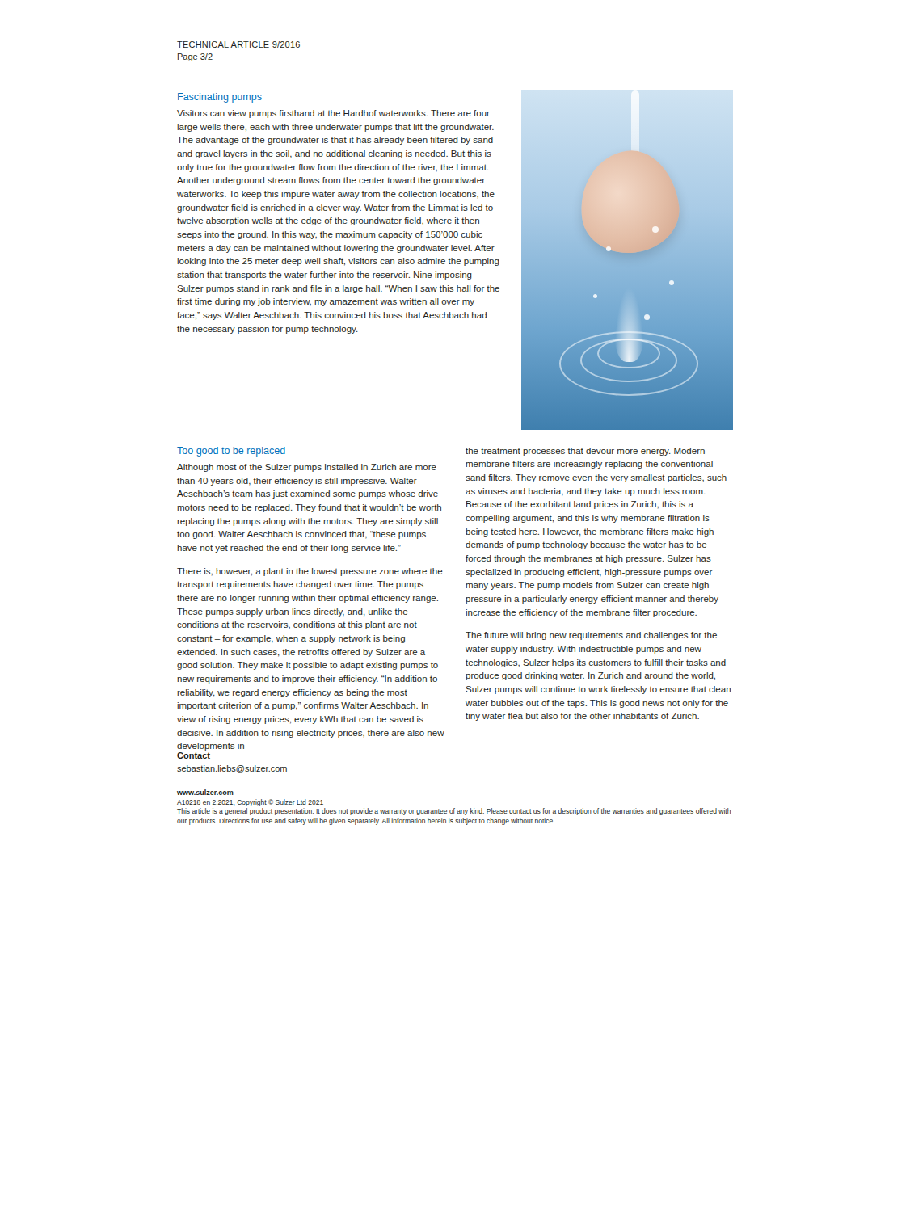TECHNICAL ARTICLE 9/2016
Page 3/2
Fascinating pumps
Visitors can view pumps firsthand at the Hardhof waterworks. There are four large wells there, each with three underwater pumps that lift the groundwater. The advantage of the groundwater is that it has already been filtered by sand and gravel layers in the soil, and no additional cleaning is needed. But this is only true for the groundwater flow from the direction of the river, the Limmat. Another underground stream flows from the center toward the groundwater waterworks. To keep this impure water away from the collection locations, the groundwater field is enriched in a clever way. Water from the Limmat is led to twelve absorption wells at the edge of the groundwater field, where it then seeps into the ground. In this way, the maximum capacity of 150’000 cubic meters a day can be maintained without lowering the groundwater level. After looking into the 25 meter deep well shaft, visitors can also admire the pumping station that transports the water further into the reservoir. Nine imposing Sulzer pumps stand in rank and file in a large hall. “When I saw this hall for the first time during my job interview, my amazement was written all over my face,” says Walter Aeschbach. This convinced his boss that Aeschbach had the necessary passion for pump technology.
Too good to be replaced
Although most of the Sulzer pumps installed in Zurich are more than 40 years old, their efficiency is still impressive. Walter Aeschbach’s team has just examined some pumps whose drive motors need to be replaced. They found that it wouldn’t be worth replacing the pumps along with the motors. They are simply still too good. Walter Aeschbach is convinced that, “these pumps have not yet reached the end of their long service life.”
There is, however, a plant in the lowest pressure zone where the transport requirements have changed over time. The pumps there are no longer running within their optimal efficiency range. These pumps supply urban lines directly, and, unlike the conditions at the reservoirs, conditions at this plant are not constant – for example, when a supply network is being extended. In such cases, the retrofits offered by Sulzer are a good solution. They make it possible to adapt existing pumps to new requirements and to improve their efficiency. “In addition to reliability, we regard energy efficiency as being the most important criterion of a pump,” confirms Walter Aeschbach. In view of rising energy prices, every kWh that can be saved is decisive. In addition to rising electricity prices, there are also new developments in
the treatment processes that devour more energy. Modern membrane filters are increasingly replacing the conventional sand filters. They remove even the very smallest particles, such as viruses and bacteria, and they take up much less room. Because of the exorbitant land prices in Zurich, this is a compelling argument, and this is why membrane filtration is being tested here. However, the membrane filters make high demands of pump technology because the water has to be forced through the membranes at high pressure. Sulzer has specialized in producing efficient, high-pressure pumps over many years. The pump models from Sulzer can create high pressure in a particularly energy-efficient manner and thereby increase the efficiency of the membrane filter procedure.
The future will bring new requirements and challenges for the water supply industry. With indestructible pumps and new technologies, Sulzer helps its customers to fulfill their tasks and produce good drinking water. In Zurich and around the world, Sulzer pumps will continue to work tirelessly to ensure that clean water bubbles out of the taps. This is good news not only for the tiny water flea but also for the other inhabitants of Zurich.
Contact
sebastian.liebs@sulzer.com
www.sulzer.com
A10218 en 2.2021, Copyright © Sulzer Ltd 2021
This article is a general product presentation. It does not provide a warranty or guarantee of any kind. Please contact us for a description of the warranties and guarantees offered with our products. Directions for use and safety will be given separately. All information herein is subject to change without notice.